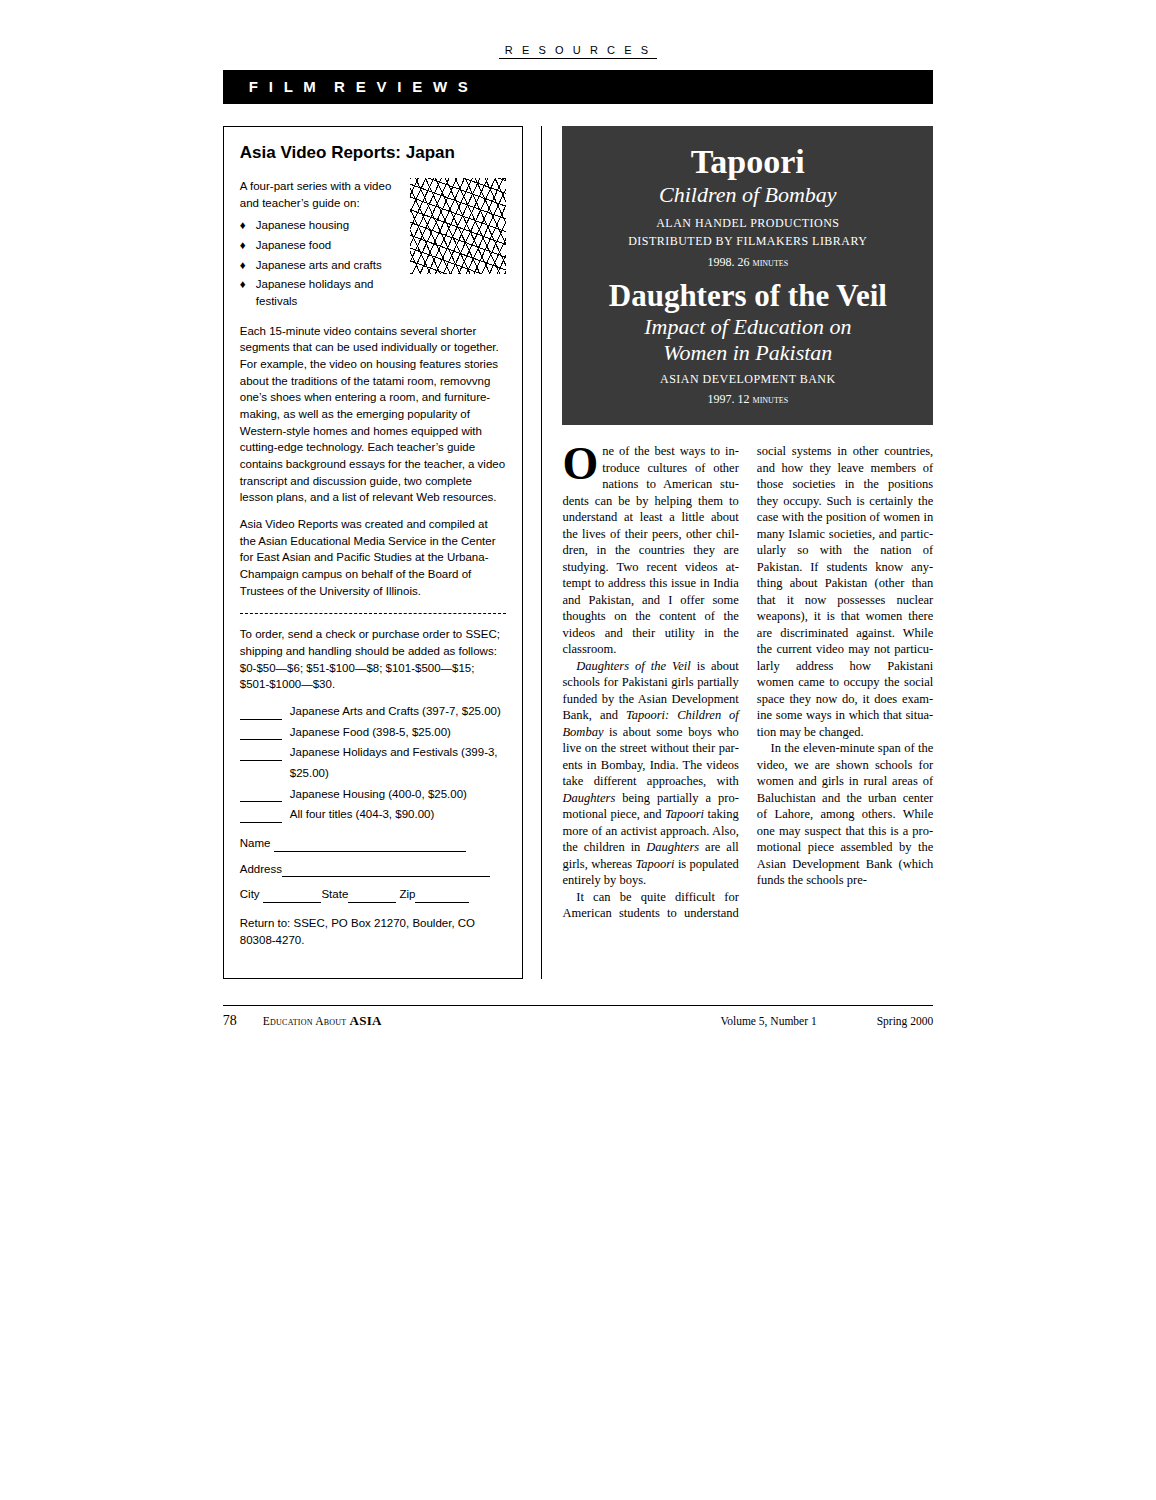R E S O U R C E S
F I L M R E V I E W S
Asia Video Reports: Japan
A four-part series with a video and teacher’s guide on:
Japanese housing
Japanese food
Japanese arts and crafts
Japanese holidays and festivals
Each 15-minute video contains several shorter segments that can be used individually or together. For example, the video on housing features stories about the traditions of the tatami room, removvng one’s shoes when entering a room, and furniture-making, as well as the emerging popularity of Western-style homes and homes equipped with cutting-edge technology. Each teacher’s guide contains background essays for the teacher, a video transcript and discussion guide, two complete lesson plans, and a list of relevant Web resources.
Asia Video Reports was created and compiled at the Asian Educational Media Service in the Center for East Asian and Pacific Studies at the Urbana-Champaign campus on behalf of the Board of Trustees of the University of Illinois.
To order, send a check or purchase order to SSEC; shipping and handling should be added as follows: $0-$50—$6; $51-$100—$8; $101-$500—$15; $501-$1000—$30.
Japanese Arts and Crafts (397-7, $25.00)
Japanese Food (398-5, $25.00)
Japanese Holidays and Festivals (399-3,
$25.00)
Japanese Housing (400-0, $25.00)
All four titles (404-3, $90.00)
Name
Address
City State Zip
Return to: SSEC, PO Box 21270, Boulder, CO 80308-4270.
Tapoori
Children of Bombay
Alan Handel Productions
Distributed by Filmakers Library
1998. 26 minutes
Daughters of the Veil
Impact of Education on
Women in Pakistan
Asian Development Bank
1997. 12 minutes
One of the best ways to introduce cultures of other nations to American students can be by helping them to understand at least a little about the lives of their peers, other children, in the countries they are studying. Two recent videos attempt to address this issue in India and Pakistan, and I offer some thoughts on the content of the videos and their utility in the classroom.
Daughters of the Veil is about schools for Pakistani girls partially funded by the Asian Development Bank, and Tapoori: Children of Bombay is about some boys who live on the street without their parents in Bombay, India. The videos take different approaches, with Daughters being partially a promotional piece, and Tapoori taking more of an activist approach. Also, the children in Daughters are all girls, whereas Tapoori is populated entirely by boys.
It can be quite difficult for American students to understand social systems in other countries, and how they leave members of those societies in the positions they occupy. Such is certainly the case with the position of women in many Islamic societies, and particularly so with the nation of Pakistan. If students know anything about Pakistan (other than that it now possesses nuclear weapons), it is that women there are discriminated against. While the current video may not particularly address how Pakistani women came to occupy the social space they now do, it does examine some ways in which that situation may be changed.
In the eleven-minute span of the video, we are shown schools for women and girls in rural areas of Baluchistan and the urban center of Lahore, among others. While one may suspect that this is a promotional piece assembled by the Asian Development Bank (which funds the schools pre-
78
Education About ASIA
Volume 5, Number 1
Spring 2000